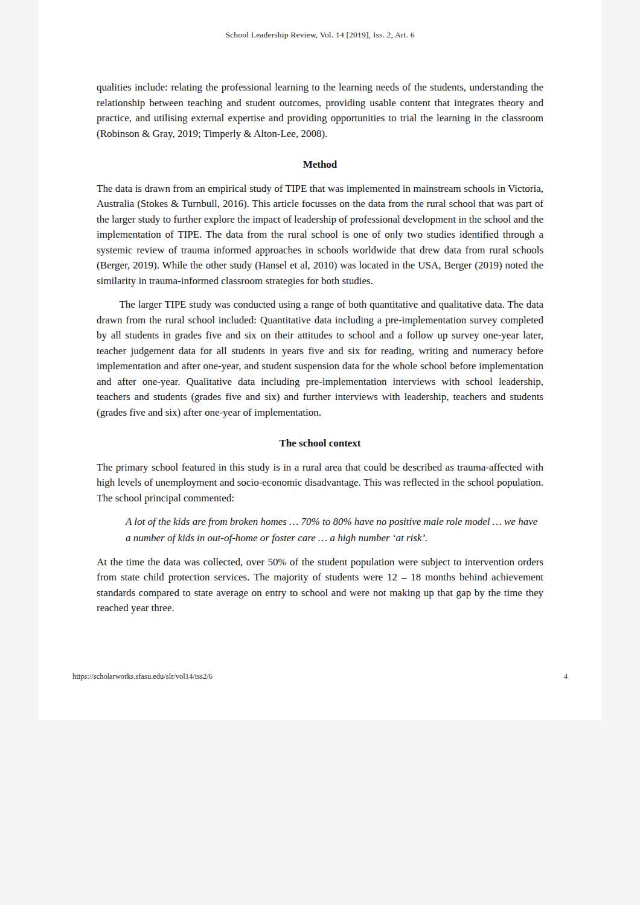School Leadership Review, Vol. 14 [2019], Iss. 2, Art. 6
qualities include: relating the professional learning to the learning needs of the students, understanding the relationship between teaching and student outcomes, providing usable content that integrates theory and practice, and utilising external expertise and providing opportunities to trial the learning in the classroom (Robinson & Gray, 2019; Timperly & Alton-Lee, 2008).
Method
The data is drawn from an empirical study of TIPE that was implemented in mainstream schools in Victoria, Australia (Stokes & Turnbull, 2016). This article focusses on the data from the rural school that was part of the larger study to further explore the impact of leadership of professional development in the school and the implementation of TIPE. The data from the rural school is one of only two studies identified through a systemic review of trauma informed approaches in schools worldwide that drew data from rural schools (Berger, 2019). While the other study (Hansel et al, 2010) was located in the USA, Berger (2019) noted the similarity in trauma-informed classroom strategies for both studies.
The larger TIPE study was conducted using a range of both quantitative and qualitative data. The data drawn from the rural school included: Quantitative data including a pre-implementation survey completed by all students in grades five and six on their attitudes to school and a follow up survey one-year later, teacher judgement data for all students in years five and six for reading, writing and numeracy before implementation and after one-year, and student suspension data for the whole school before implementation and after one-year. Qualitative data including pre-implementation interviews with school leadership, teachers and students (grades five and six) and further interviews with leadership, teachers and students (grades five and six) after one-year of implementation.
The school context
The primary school featured in this study is in a rural area that could be described as trauma-affected with high levels of unemployment and socio-economic disadvantage. This was reflected in the school population. The school principal commented:
A lot of the kids are from broken homes … 70% to 80% have no positive male role model … we have a number of kids in out-of-home or foster care … a high number ‘at risk’.
At the time the data was collected, over 50% of the student population were subject to intervention orders from state child protection services. The majority of students were 12 – 18 months behind achievement standards compared to state average on entry to school and were not making up that gap by the time they reached year three.
https://scholarworks.sfasu.edu/slr/vol14/iss2/6 4